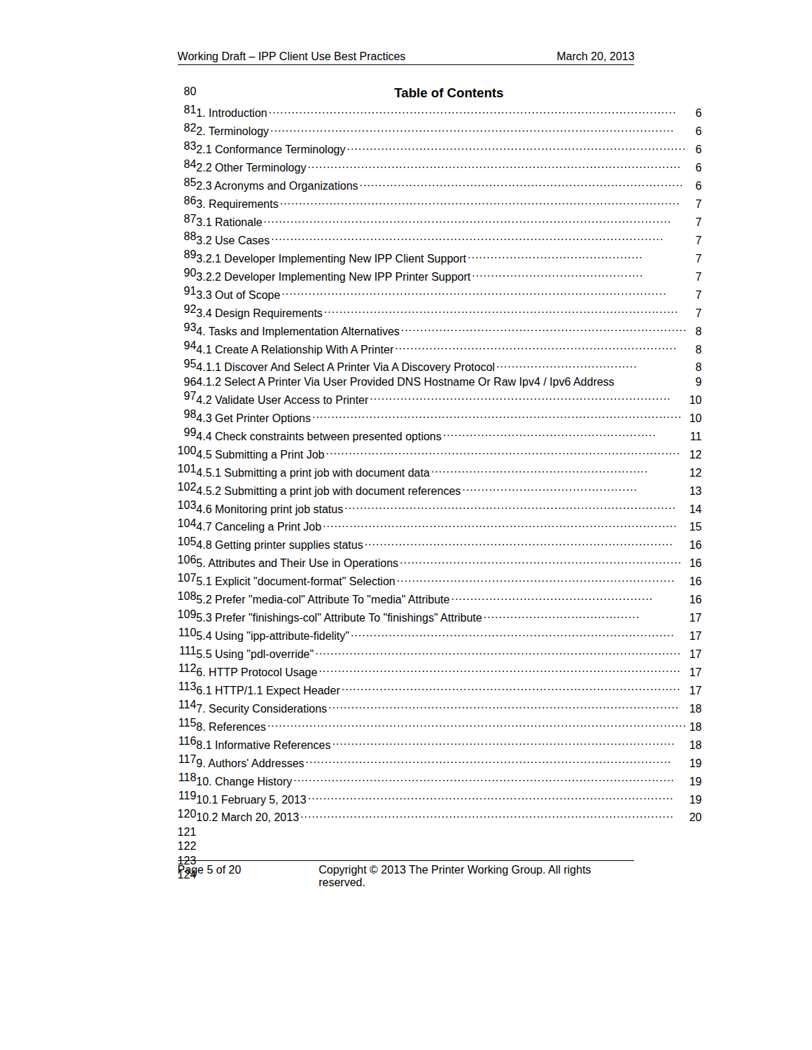Working Draft – IPP Client Use Best Practices
March 20, 2013
| 80 | Table of Contents |
| 81 | 1. Introduction ........................................................................................................... 6 |
| 82 | 2. Terminology .......................................................................................................... 6 |
| 83 | 2.1 Conformance Terminology ......................................................................................... 6 |
| 84 | 2.2 Other Terminology .................................................................................................. 6 |
| 85 | 2.3 Acronyms and Organizations ..................................................................................... 6 |
| 86 | 3. Requirements ......................................................................................................... 7 |
| 87 | 3.1 Rationale ........................................................................................................... 7 |
| 88 | 3.2 Use Cases ....................................................................................................... 7 |
| 89 | 3.2.1 Developer Implementing New IPP Client Support .............................................. 7 |
| 90 | 3.2.2 Developer Implementing New IPP Printer Support ............................................. 7 |
| 91 | 3.3 Out of Scope ..................................................................................................... 7 |
| 92 | 3.4 Design Requirements ............................................................................................. 7 |
| 93 | 4. Tasks and Implementation Alternatives ........................................................................... 8 |
| 94 | 4.1 Create A Relationship With A Printer .......................................................................... 8 |
| 95 | 4.1.1 Discover And Select A Printer Via A Discovery Protocol ..................................... 8 |
| 96 | 4.1.2 Select A Printer Via User Provided DNS Hostname Or Raw Ipv4 / Ipv6 Address 9 |
| 97 | 4.2 Validate User Access to Printer ............................................................................... 10 |
| 98 | 4.3 Get Printer Options ................................................................................................. 10 |
| 99 | 4.4 Check constraints between presented options ........................................................ 11 |
| 100 | 4.5 Submitting a Print Job ............................................................................................. 12 |
| 101 | 4.5.1 Submitting a print job with document data ......................................................... 12 |
| 102 | 4.5.2 Submitting a print job with document references .............................................. 13 |
| 103 | 4.6 Monitoring print job status ....................................................................................... 14 |
| 104 | 4.7 Canceling a Print Job ............................................................................................. 15 |
| 105 | 4.8 Getting printer supplies status ................................................................................. 16 |
| 106 | 5. Attributes and Their Use in Operations .......................................................................... 16 |
| 107 | 5.1 Explicit "document-format" Selection ......................................................................... 16 |
| 108 | 5.2 Prefer "media-col" Attribute To "media" Attribute ..................................................... 16 |
| 109 | 5.3 Prefer "finishings-col" Attribute To "finishings" Attribute ......................................... 17 |
| 110 | 5.4 Using "ipp-attribute-fidelity" ..................................................................................... 17 |
| 111 | 5.5 Using "pdl-override" ................................................................................................ 17 |
| 112 | 6. HTTP Protocol Usage ............................................................................................... 17 |
| 113 | 6.1 HTTP/1.1 Expect Header ......................................................................................... 17 |
| 114 | 7. Security Considerations ............................................................................................ 18 |
| 115 | 8. References .............................................................................................................. 18 |
| 116 | 8.1 Informative References .......................................................................................... 18 |
| 117 | 9. Authors' Addresses ................................................................................................ 19 |
| 118 | 10. Change History .................................................................................................... 19 |
| 119 | 10.1 February 5, 2013 ................................................................................................ 19 |
| 120 | 10.2 March 20, 2013 .................................................................................................. 20 |
| 121 | |
| 122 | |
| 123 | |
| 124 | |
Page 5 of 20
Copyright © 2013 The Printer Working Group. All rights reserved.